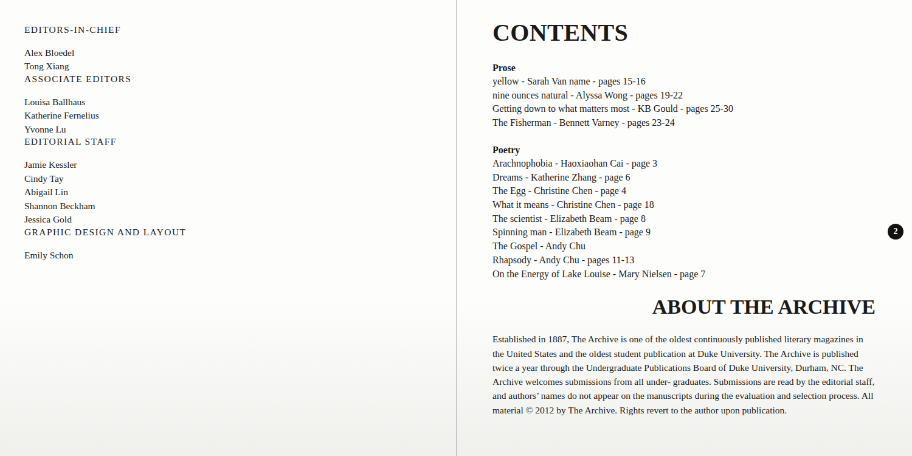Editors-in-Chief
Alex Bloedel
Tong Xiang
Associate Editors
Louisa Ballhaus
Katherine Fernelius
Yvonne Lu
Editorial Staff
Jamie Kessler
Cindy Tay
Abigail Lin
Shannon Beckham
Jessica Gold
Graphic Design and Layout
Emily Schon
CONTENTS
Prose
yellow - Sarah Van name - pages 15-16
nine ounces natural - Alyssa Wong - pages 19-22
Getting down to what matters most - KB Gould - pages 25-30
The Fisherman - Bennett Varney - pages 23-24
Poetry
Arachnophobia - Haoxiaohan Cai - page 3
Dreams - Katherine Zhang - page 6
The Egg - Christine Chen - page 4
What it means - Christine Chen - page 18
The scientist - Elizabeth Beam - page 8
Spinning man - Elizabeth Beam - page 9
The Gospel - Andy Chu
Rhapsody - Andy Chu - pages 11-13
On the Energy of Lake Louise - Mary Nielsen - page 7
ABOUT THE ARCHIVE
Established in 1887, The Archive is one of the oldest continuously published literary magazines in the United States and the oldest student publication at Duke University. The Archive is published twice a year through the Undergraduate Publications Board of Duke University, Durham, NC. The Archive welcomes submissions from all under- graduates. Submissions are read by the editorial staff, and authors’ names do not appear on the manuscripts during the evaluation and selection process. All material © 2012 by The Archive. Rights revert to the author upon publication.
2